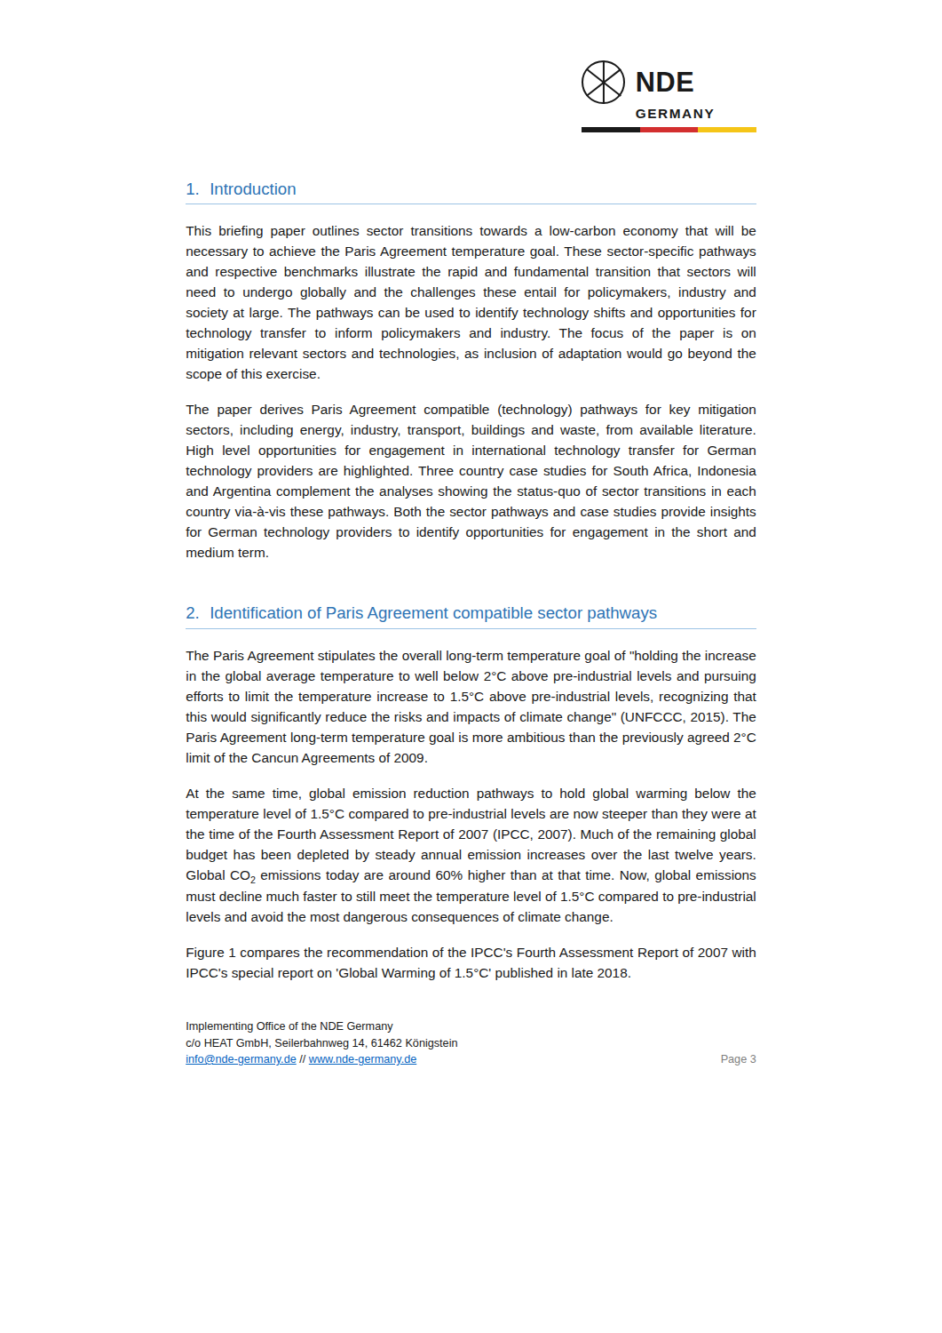NDE
GERMANY
1. Introduction
This briefing paper outlines sector transitions towards a low-carbon economy that will be necessary to achieve the Paris Agreement temperature goal. These sector-specific pathways and respective benchmarks illustrate the rapid and fundamental transition that sectors will need to undergo globally and the challenges these entail for policymakers, industry and society at large. The pathways can be used to identify technology shifts and opportunities for technology transfer to inform policymakers and industry. The focus of the paper is on mitigation relevant sectors and technologies, as inclusion of adaptation would go beyond the scope of this exercise.
The paper derives Paris Agreement compatible (technology) pathways for key mitigation sectors, including energy, industry, transport, buildings and waste, from available literature. High level opportunities for engagement in international technology transfer for German technology providers are highlighted. Three country case studies for South Africa, Indonesia and Argentina complement the analyses showing the status-quo of sector transitions in each country via-à-vis these pathways. Both the sector pathways and case studies provide insights for German technology providers to identify opportunities for engagement in the short and medium term.
2. Identification of Paris Agreement compatible sector pathways
The Paris Agreement stipulates the overall long-term temperature goal of "holding the increase in the global average temperature to well below 2°C above pre-industrial levels and pursuing efforts to limit the temperature increase to 1.5°C above pre-industrial levels, recognizing that this would significantly reduce the risks and impacts of climate change" (UNFCCC, 2015). The Paris Agreement long-term temperature goal is more ambitious than the previously agreed 2°C limit of the Cancun Agreements of 2009.
At the same time, global emission reduction pathways to hold global warming below the temperature level of 1.5°C compared to pre-industrial levels are now steeper than they were at the time of the Fourth Assessment Report of 2007 (IPCC, 2007). Much of the remaining global budget has been depleted by steady annual emission increases over the last twelve years. Global CO2 emissions today are around 60% higher than at that time. Now, global emissions must decline much faster to still meet the temperature level of 1.5°C compared to pre-industrial levels and avoid the most dangerous consequences of climate change.
Figure 1 compares the recommendation of the IPCC's Fourth Assessment Report of 2007 with IPCC's special report on 'Global Warming of 1.5°C' published in late 2018.
Implementing Office of the NDE Germany
c/o HEAT GmbH, Seilerbahnweg 14, 61462 Königstein
info@nde-germany.de // www.nde-germany.de Page 3